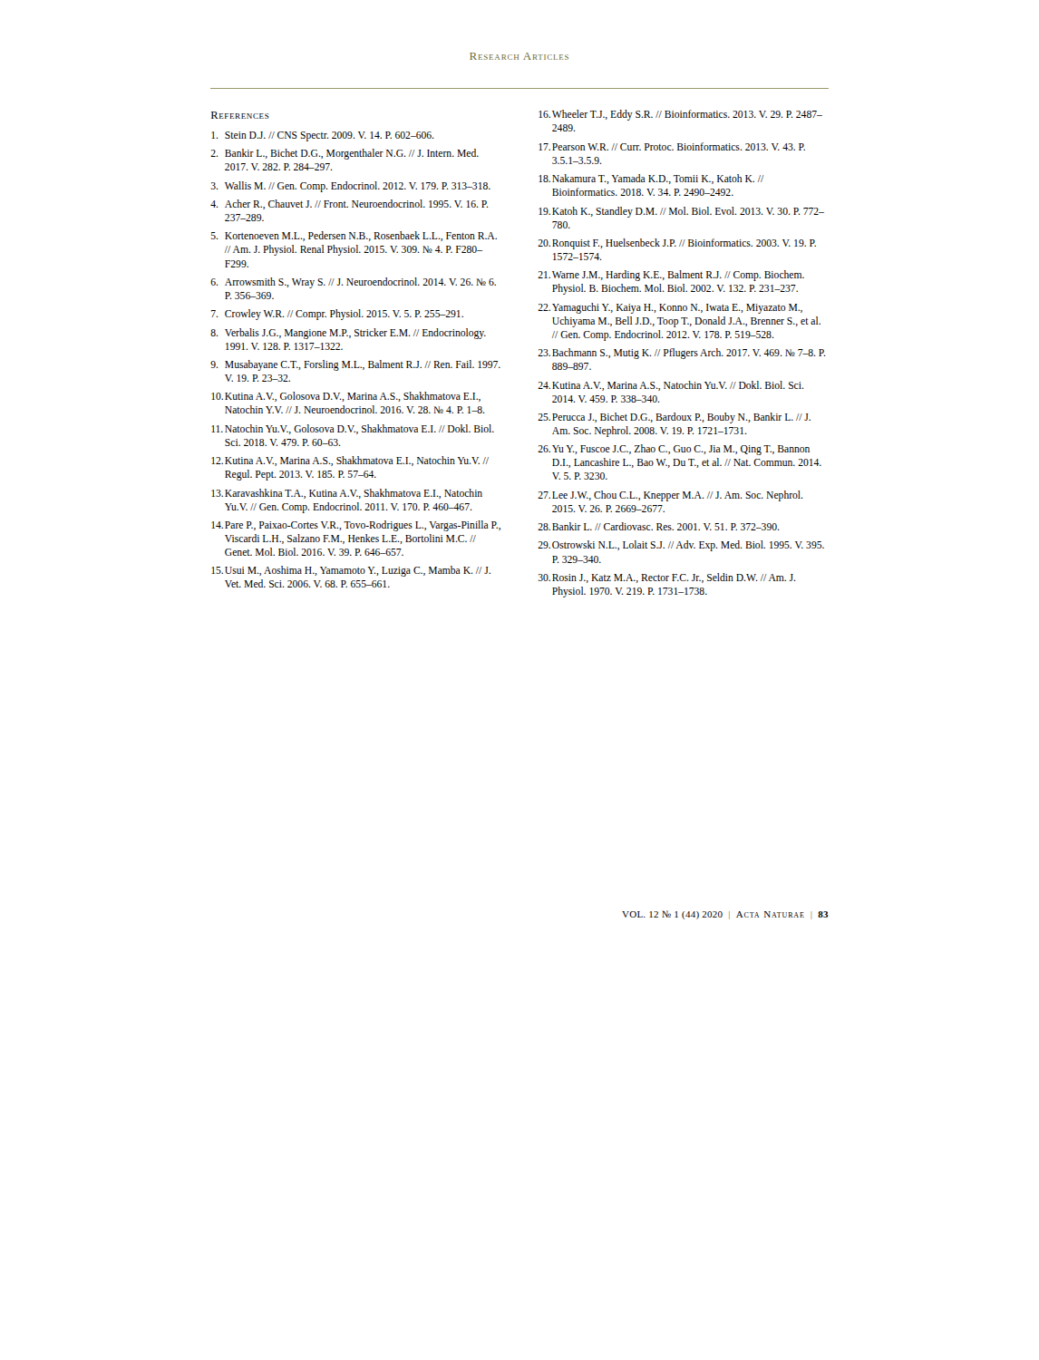Research Articles
References
Stein D.J. // CNS Spectr. 2009. V. 14. P. 602–606.
Bankir L., Bichet D.G., Morgenthaler N.G. // J. Intern. Med. 2017. V. 282. P. 284–297.
Wallis M. // Gen. Comp. Endocrinol. 2012. V. 179. P. 313–318.
Acher R., Chauvet J. // Front. Neuroendocrinol. 1995. V. 16. P. 237–289.
Kortenoeven M.L., Pedersen N.B., Rosenbaek L.L., Fenton R.A. // Am. J. Physiol. Renal Physiol. 2015. V. 309. № 4. P. F280–F299.
Arrowsmith S., Wray S. // J. Neuroendocrinol. 2014. V. 26. № 6. P. 356–369.
Crowley W.R. // Compr. Physiol. 2015. V. 5. P. 255–291.
Verbalis J.G., Mangione M.P., Stricker E.M. // Endocrinology. 1991. V. 128. P. 1317–1322.
Musabayane C.T., Forsling M.L., Balment R.J. // Ren. Fail. 1997. V. 19. P. 23–32.
Kutina A.V., Golosova D.V., Marina A.S., Shakhmatova E.I., Natochin Y.V. // J. Neuroendocrinol. 2016. V. 28. № 4. P. 1–8.
Natochin Yu.V., Golosova D.V., Shakhmatova E.I. // Dokl. Biol. Sci. 2018. V. 479. P. 60–63.
Kutina A.V., Marina A.S., Shakhmatova E.I., Natochin Yu.V. // Regul. Pept. 2013. V. 185. P. 57–64.
Karavashkina T.A., Kutina A.V., Shakhmatova E.I., Natochin Yu.V. // Gen. Comp. Endocrinol. 2011. V. 170. P. 460–467.
Pare P., Paixao-Cortes V.R., Tovo-Rodrigues L., Vargas-Pinilla P., Viscardi L.H., Salzano F.M., Henkes L.E., Bortolini M.C. // Genet. Mol. Biol. 2016. V. 39. P. 646–657.
Usui M., Aoshima H., Yamamoto Y., Luziga C., Mamba K. // J. Vet. Med. Sci. 2006. V. 68. P. 655–661.
Wheeler T.J., Eddy S.R. // Bioinformatics. 2013. V. 29. P. 2487–2489.
Pearson W.R. // Curr. Protoc. Bioinformatics. 2013. V. 43. P. 3.5.1–3.5.9.
Nakamura T., Yamada K.D., Tomii K., Katoh K. // Bioinformatics. 2018. V. 34. P. 2490–2492.
Katoh K., Standley D.M. // Mol. Biol. Evol. 2013. V. 30. P. 772–780.
Ronquist F., Huelsenbeck J.P. // Bioinformatics. 2003. V. 19. P. 1572–1574.
Warne J.M., Harding K.E., Balment R.J. // Comp. Biochem. Physiol. B. Biochem. Mol. Biol. 2002. V. 132. P. 231–237.
Yamaguchi Y., Kaiya H., Konno N., Iwata E., Miyazato M., Uchiyama M., Bell J.D., Toop T., Donald J.A., Brenner S., et al. // Gen. Comp. Endocrinol. 2012. V. 178. P. 519–528.
Bachmann S., Mutig K. // Pflugers Arch. 2017. V. 469. № 7–8. P. 889–897.
Kutina A.V., Marina A.S., Natochin Yu.V. // Dokl. Biol. Sci. 2014. V. 459. P. 338–340.
Perucca J., Bichet D.G., Bardoux P., Bouby N., Bankir L. // J. Am. Soc. Nephrol. 2008. V. 19. P. 1721–1731.
Yu Y., Fuscoe J.C., Zhao C., Guo C., Jia M., Qing T., Bannon D.I., Lancashire L., Bao W., Du T., et al. // Nat. Commun. 2014. V. 5. P. 3230.
Lee J.W., Chou C.L., Knepper M.A. // J. Am. Soc. Nephrol. 2015. V. 26. P. 2669–2677.
Bankir L. // Cardiovasc. Res. 2001. V. 51. P. 372–390.
Ostrowski N.L., Lolait S.J. // Adv. Exp. Med. Biol. 1995. V. 395. P. 329–340.
Rosin J., Katz M.A., Rector F.C. Jr., Seldin D.W. // Am. J. Physiol. 1970. V. 219. P. 1731–1738.
VOL. 12 № 1 (44) 2020 | Acta Naturae | 83